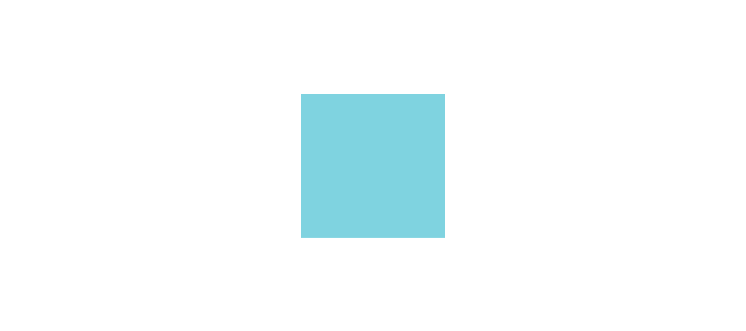A woman parts the curtains at a sunlit window.